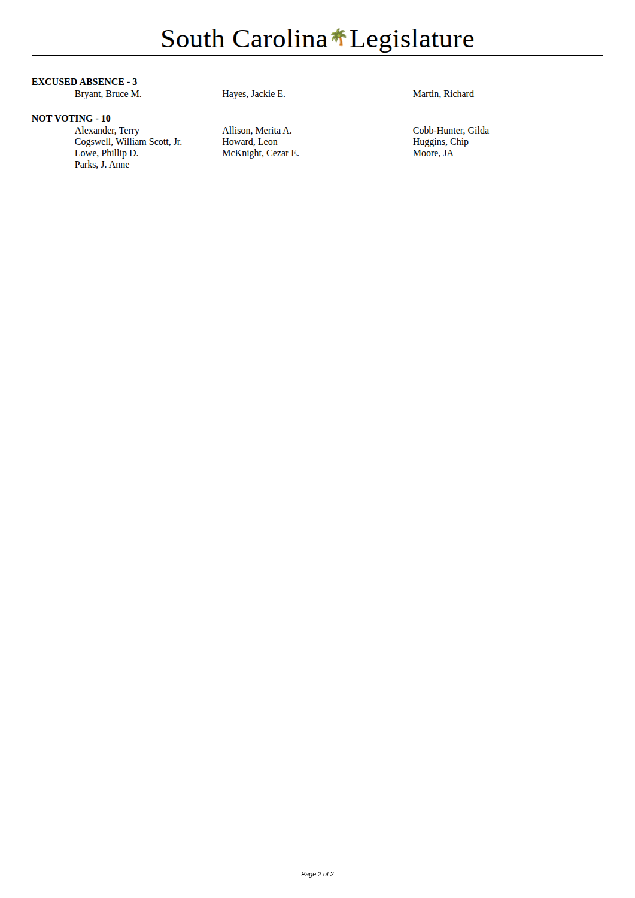South Carolina🌴Legislature
EXCUSED ABSENCE - 3
| Bryant, Bruce M. | Hayes, Jackie E. | Martin, Richard |
NOT VOTING - 10
| Alexander, Terry | Allison, Merita A. | Cobb-Hunter, Gilda |
| Cogswell, William Scott, Jr. | Howard, Leon | Huggins, Chip |
| Lowe, Phillip D. | McKnight, Cezar E. | Moore, JA |
| Parks, J. Anne | | |
Page 2 of 2